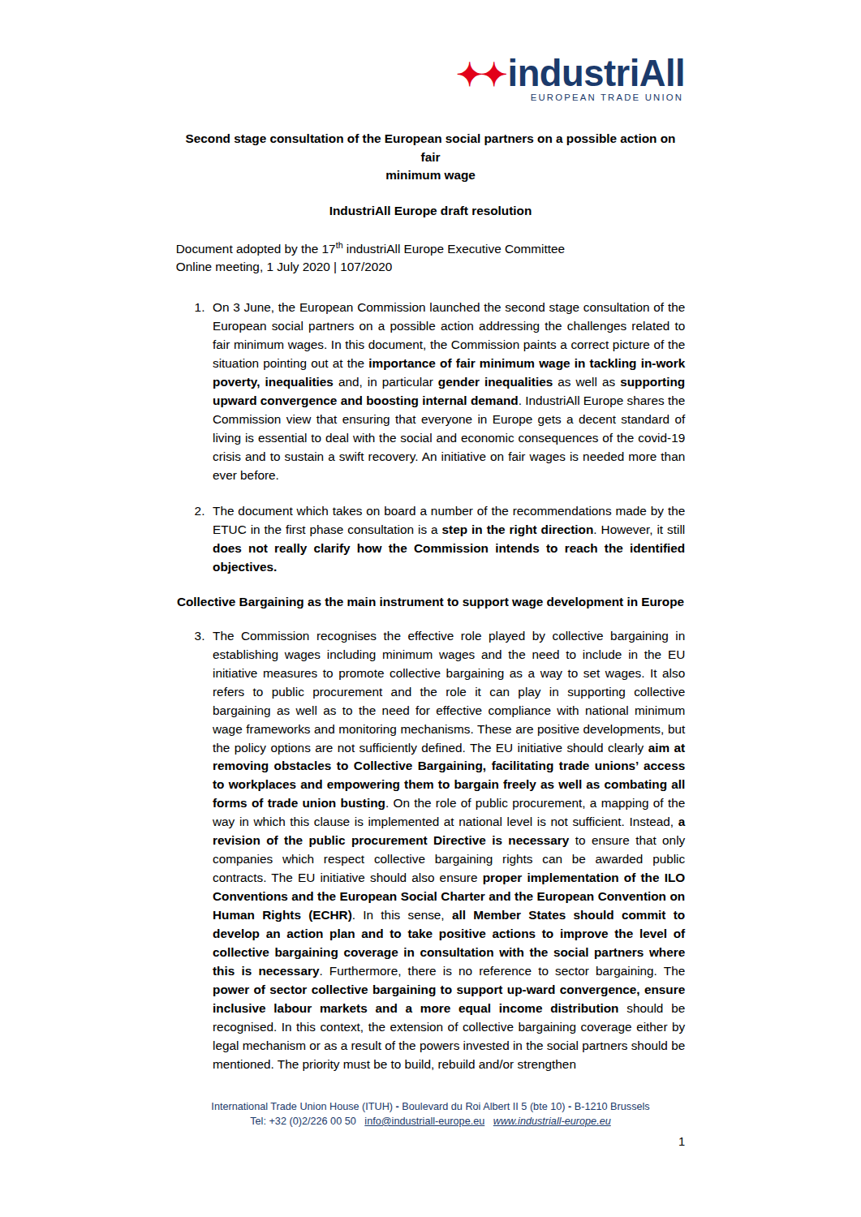✦✦industriAll
EUROPEAN TRADE UNION
Second stage consultation of the European social partners on a possible action on fair
minimum wage
IndustriAll Europe draft resolution
Document adopted by the 17th industriAll Europe Executive Committee
Online meeting, 1 July 2020 | 107/2020
On 3 June, the European Commission launched the second stage consultation of the European social partners on a possible action addressing the challenges related to fair minimum wages. In this document, the Commission paints a correct picture of the situation pointing out at the importance of fair minimum wage in tackling in-work poverty, inequalities and, in particular gender inequalities as well as supporting upward convergence and boosting internal demand. IndustriAll Europe shares the Commission view that ensuring that everyone in Europe gets a decent standard of living is essential to deal with the social and economic consequences of the covid-19 crisis and to sustain a swift recovery. An initiative on fair wages is needed more than ever before.
The document which takes on board a number of the recommendations made by the ETUC in the first phase consultation is a step in the right direction. However, it still does not really clarify how the Commission intends to reach the identified objectives.
Collective Bargaining as the main instrument to support wage development in Europe
The Commission recognises the effective role played by collective bargaining in establishing wages including minimum wages and the need to include in the EU initiative measures to promote collective bargaining as a way to set wages. It also refers to public procurement and the role it can play in supporting collective bargaining as well as to the need for effective compliance with national minimum wage frameworks and monitoring mechanisms. These are positive developments, but the policy options are not sufficiently defined. The EU initiative should clearly aim at removing obstacles to Collective Bargaining, facilitating trade unions’ access to workplaces and empowering them to bargain freely as well as combating all forms of trade union busting. On the role of public procurement, a mapping of the way in which this clause is implemented at national level is not sufficient. Instead, a revision of the public procurement Directive is necessary to ensure that only companies which respect collective bargaining rights can be awarded public contracts. The EU initiative should also ensure proper implementation of the ILO Conventions and the European Social Charter and the European Convention on Human Rights (ECHR). In this sense, all Member States should commit to develop an action plan and to take positive actions to improve the level of collective bargaining coverage in consultation with the social partners where this is necessary. Furthermore, there is no reference to sector bargaining. The power of sector collective bargaining to support up-ward convergence, ensure inclusive labour markets and a more equal income distribution should be recognised. In this context, the extension of collective bargaining coverage either by legal mechanism or as a result of the powers invested in the social partners should be mentioned. The priority must be to build, rebuild and/or strengthen
International Trade Union House (ITUH) - Boulevard du Roi Albert II 5 (bte 10) - B-1210 Brussels
Tel: +32 (0)2/226 00 50 info@industriall-europe.eu www.industriall-europe.eu
1